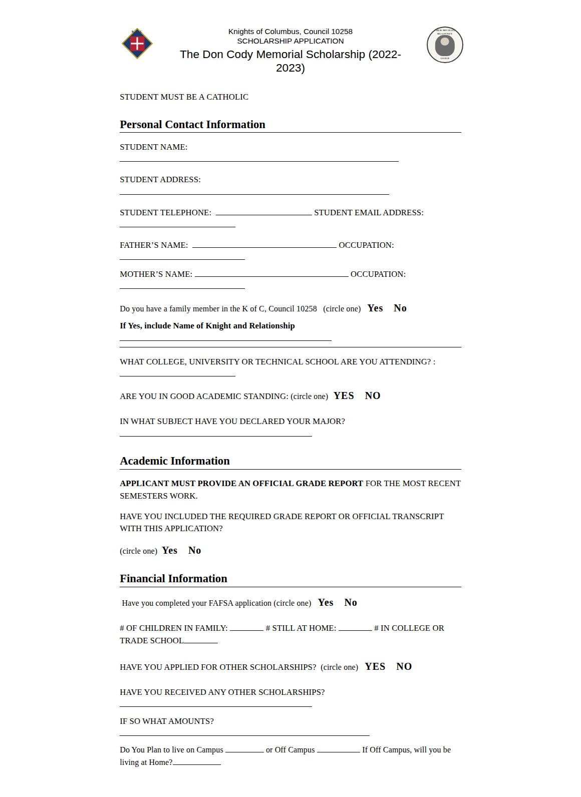K of C
Father Michael J. McGivney
Guild
Knights of Columbus, Council 10258
SCHOLARSHIP APPLICATION
The Don Cody Memorial Scholarship (2022-2023)
STUDENT MUST BE A CATHOLIC
Personal Contact Information
STUDENT NAME:
STUDENT ADDRESS:
STUDENT TELEPHONE: STUDENT EMAIL ADDRESS:
FATHER’S NAME: OCCUPATION:
MOTHER’S NAME: OCCUPATION:
Do you have a family member in the K of C, Council 10258 (circle one) Yes No
If Yes, include Name of Knight and Relationship
WHAT COLLEGE, UNIVERSITY OR TECHNICAL SCHOOL ARE YOU ATTENDING? :
ARE YOU IN GOOD ACADEMIC STANDING: (circle one) YES NO
IN WHAT SUBJECT HAVE YOU DECLARED YOUR MAJOR?
Academic Information
APPLICANT MUST PROVIDE AN OFFICIAL GRADE REPORT FOR THE MOST RECENT SEMESTERS WORK.
HAVE YOU INCLUDED THE REQUIRED GRADE REPORT OR OFFICIAL TRANSCRIPT WITH THIS APPLICATION?
(circle one) Yes No
Financial Information
Have you completed your FAFSA application (circle one) Yes No
# OF CHILDREN IN FAMILY: # STILL AT HOME: # IN COLLEGE OR TRADE SCHOOL
HAVE YOU APPLIED FOR OTHER SCHOLARSHIPS? (circle one) YES NO
HAVE YOU RECEIVED ANY OTHER SCHOLARSHIPS?
IF SO WHAT AMOUNTS?
Do You Plan to live on Campus or Off Campus If Off Campus, will you be living at Home?